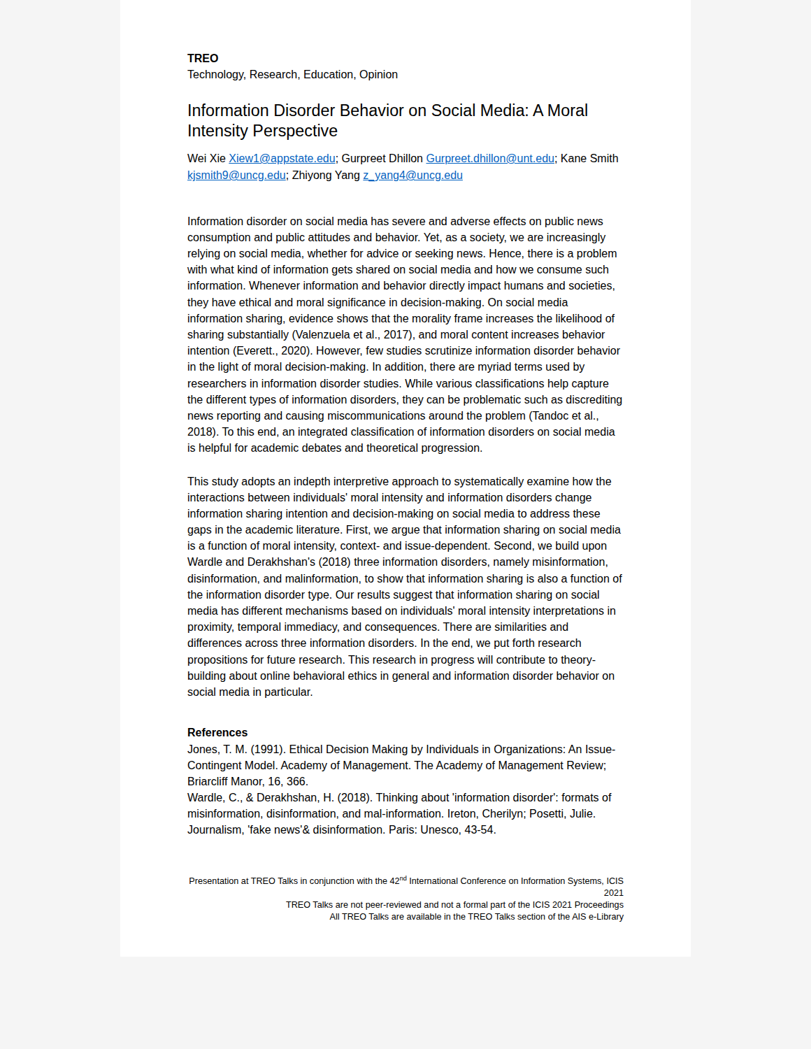TREO
Technology, Research, Education, Opinion
Information Disorder Behavior on Social Media: A Moral Intensity Perspective
Wei Xie Xiew1@appstate.edu; Gurpreet Dhillon Gurpreet.dhillon@unt.edu; Kane Smith kjsmith9@uncg.edu; Zhiyong Yang z_yang4@uncg.edu
Information disorder on social media has severe and adverse effects on public news consumption and public attitudes and behavior. Yet, as a society, we are increasingly relying on social media, whether for advice or seeking news. Hence, there is a problem with what kind of information gets shared on social media and how we consume such information. Whenever information and behavior directly impact humans and societies, they have ethical and moral significance in decision-making. On social media information sharing, evidence shows that the morality frame increases the likelihood of sharing substantially (Valenzuela et al., 2017), and moral content increases behavior intention (Everett., 2020). However, few studies scrutinize information disorder behavior in the light of moral decision-making. In addition, there are myriad terms used by researchers in information disorder studies. While various classifications help capture the different types of information disorders, they can be problematic such as discrediting news reporting and causing miscommunications around the problem (Tandoc et al., 2018). To this end, an integrated classification of information disorders on social media is helpful for academic debates and theoretical progression.
This study adopts an indepth interpretive approach to systematically examine how the interactions between individuals' moral intensity and information disorders change information sharing intention and decision-making on social media to address these gaps in the academic literature. First, we argue that information sharing on social media is a function of moral intensity, context- and issue-dependent. Second, we build upon Wardle and Derakhshan's (2018) three information disorders, namely misinformation, disinformation, and malinformation, to show that information sharing is also a function of the information disorder type. Our results suggest that information sharing on social media has different mechanisms based on individuals' moral intensity interpretations in proximity, temporal immediacy, and consequences. There are similarities and differences across three information disorders. In the end, we put forth research propositions for future research. This research in progress will contribute to theory-building about online behavioral ethics in general and information disorder behavior on social media in particular.
References
Jones, T. M. (1991). Ethical Decision Making by Individuals in Organizations: An Issue-Contingent Model. Academy of Management. The Academy of Management Review; Briarcliff Manor, 16, 366.
Wardle, C., & Derakhshan, H. (2018). Thinking about 'information disorder': formats of misinformation, disinformation, and mal-information. Ireton, Cherilyn; Posetti, Julie. Journalism, 'fake news'& disinformation. Paris: Unesco, 43-54.
Presentation at TREO Talks in conjunction with the 42nd International Conference on Information Systems, ICIS 2021
TREO Talks are not peer-reviewed and not a formal part of the ICIS 2021 Proceedings
All TREO Talks are available in the TREO Talks section of the AIS e-Library